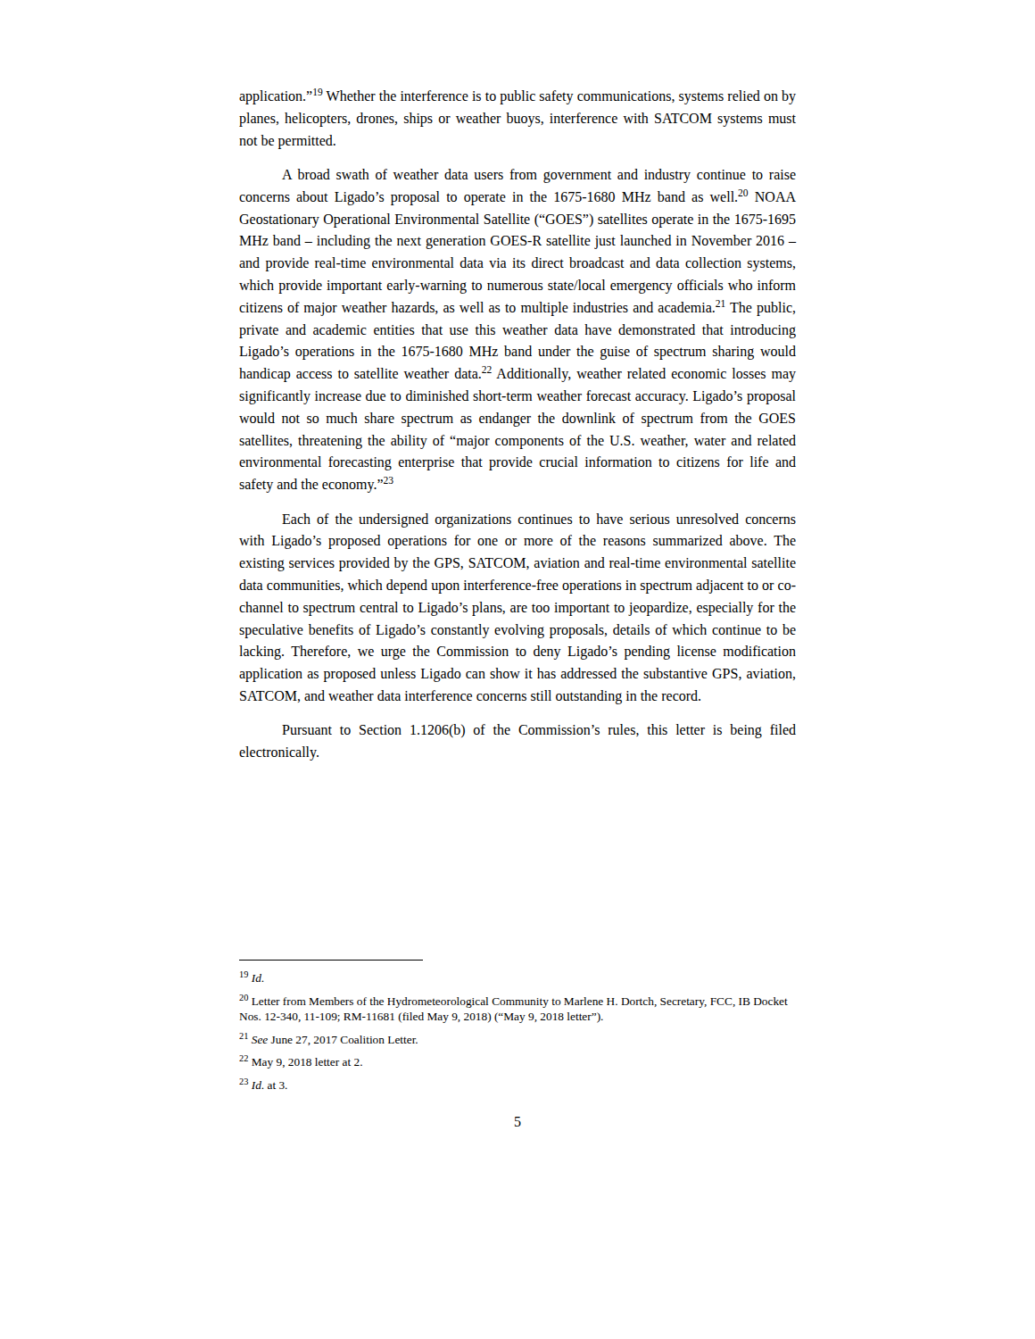application.”19 Whether the interference is to public safety communications, systems relied on by planes, helicopters, drones, ships or weather buoys, interference with SATCOM systems must not be permitted.
A broad swath of weather data users from government and industry continue to raise concerns about Ligado’s proposal to operate in the 1675-1680 MHz band as well.20 NOAA Geostationary Operational Environmental Satellite (“GOES”) satellites operate in the 1675-1695 MHz band – including the next generation GOES-R satellite just launched in November 2016 – and provide real-time environmental data via its direct broadcast and data collection systems, which provide important early-warning to numerous state/local emergency officials who inform citizens of major weather hazards, as well as to multiple industries and academia.21 The public, private and academic entities that use this weather data have demonstrated that introducing Ligado’s operations in the 1675-1680 MHz band under the guise of spectrum sharing would handicap access to satellite weather data.22 Additionally, weather related economic losses may significantly increase due to diminished short-term weather forecast accuracy. Ligado’s proposal would not so much share spectrum as endanger the downlink of spectrum from the GOES satellites, threatening the ability of “major components of the U.S. weather, water and related environmental forecasting enterprise that provide crucial information to citizens for life and safety and the economy.”23
Each of the undersigned organizations continues to have serious unresolved concerns with Ligado’s proposed operations for one or more of the reasons summarized above. The existing services provided by the GPS, SATCOM, aviation and real-time environmental satellite data communities, which depend upon interference-free operations in spectrum adjacent to or co-channel to spectrum central to Ligado’s plans, are too important to jeopardize, especially for the speculative benefits of Ligado’s constantly evolving proposals, details of which continue to be lacking. Therefore, we urge the Commission to deny Ligado’s pending license modification application as proposed unless Ligado can show it has addressed the substantive GPS, aviation, SATCOM, and weather data interference concerns still outstanding in the record.
Pursuant to Section 1.1206(b) of the Commission’s rules, this letter is being filed electronically.
19 Id.
20 Letter from Members of the Hydrometeorological Community to Marlene H. Dortch, Secretary, FCC, IB Docket Nos. 12-340, 11-109; RM-11681 (filed May 9, 2018) (“May 9, 2018 letter”).
21 See June 27, 2017 Coalition Letter.
22 May 9, 2018 letter at 2.
23 Id. at 3.
5